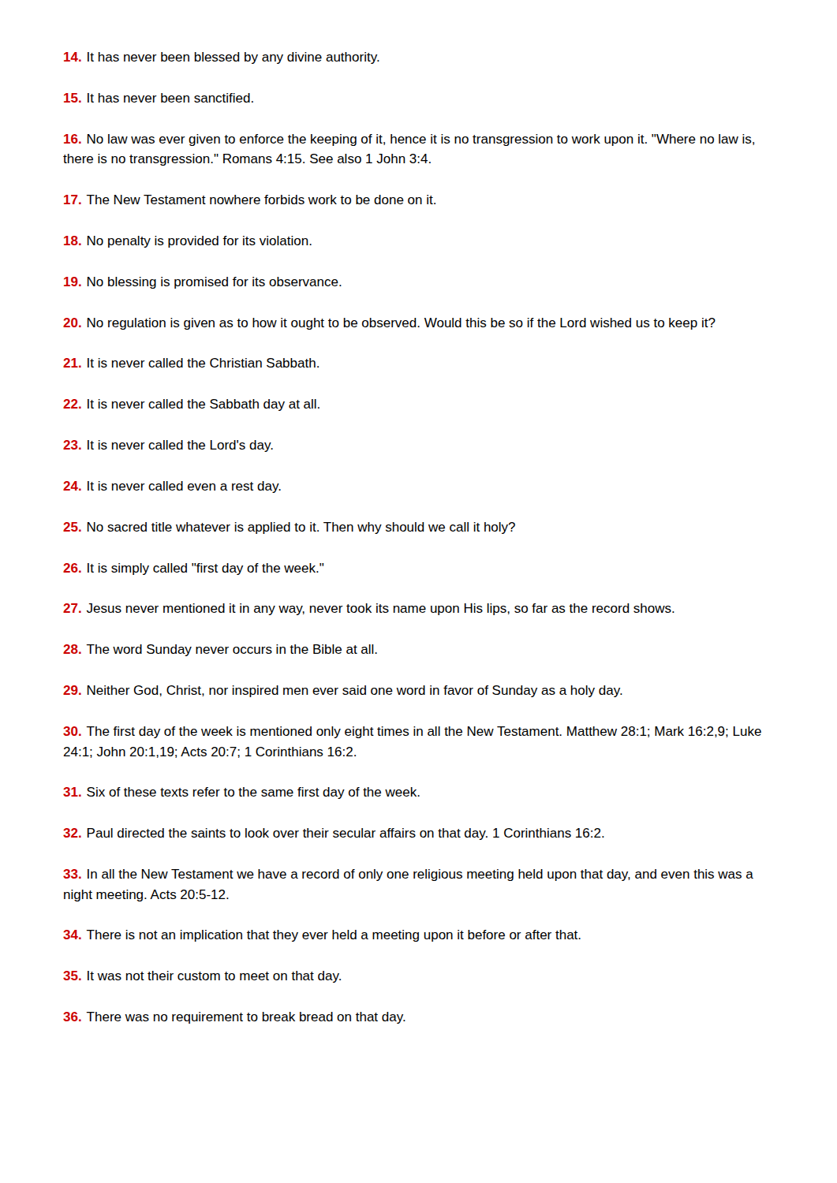It has never been blessed by any divine authority.
It has never been sanctified.
No law was ever given to enforce the keeping of it, hence it is no transgression to work upon it. "Where no law is, there is no transgression." Romans 4:15. See also 1 John 3:4.
The New Testament nowhere forbids work to be done on it.
No penalty is provided for its violation.
No blessing is promised for its observance.
No regulation is given as to how it ought to be observed. Would this be so if the Lord wished us to keep it?
It is never called the Christian Sabbath.
It is never called the Sabbath day at all.
It is never called the Lord's day.
It is never called even a rest day.
No sacred title whatever is applied to it. Then why should we call it holy?
It is simply called "first day of the week."
Jesus never mentioned it in any way, never took its name upon His lips, so far as the record shows.
The word Sunday never occurs in the Bible at all.
Neither God, Christ, nor inspired men ever said one word in favor of Sunday as a holy day.
The first day of the week is mentioned only eight times in all the New Testament. Matthew 28:1; Mark 16:2,9; Luke 24:1; John 20:1,19; Acts 20:7; 1 Corinthians 16:2.
Six of these texts refer to the same first day of the week.
Paul directed the saints to look over their secular affairs on that day. 1 Corinthians 16:2.
In all the New Testament we have a record of only one religious meeting held upon that day, and even this was a night meeting. Acts 20:5-12.
There is not an implication that they ever held a meeting upon it before or after that.
It was not their custom to meet on that day.
There was no requirement to break bread on that day.